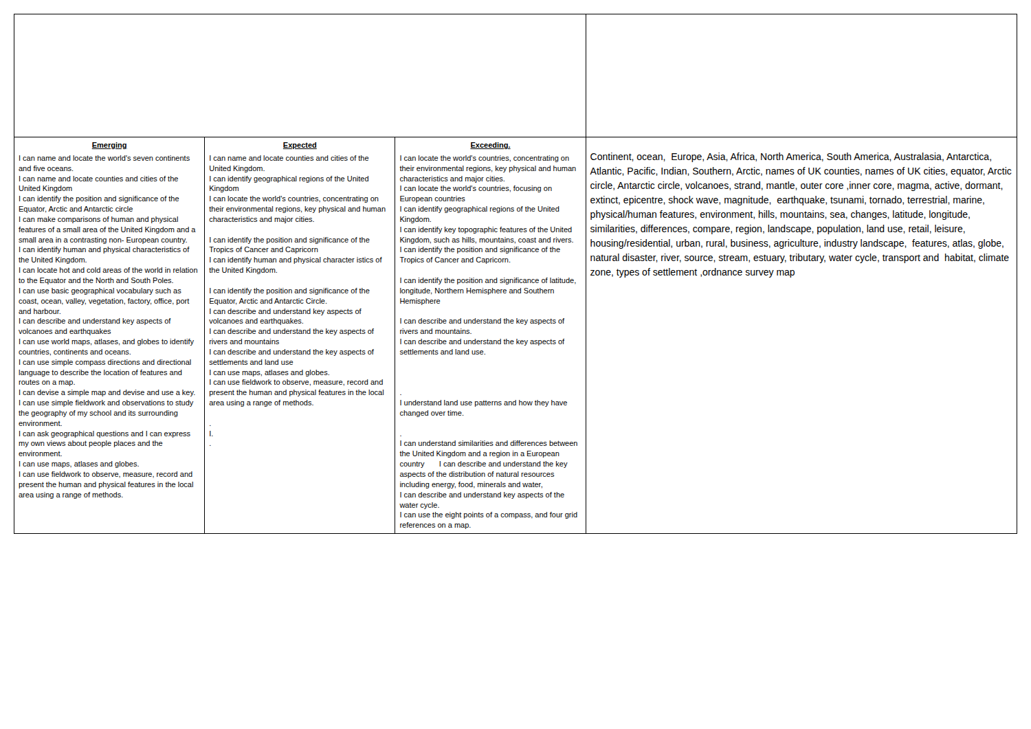| Emerging I can name and locate the world's seven continents and five oceans. I can name and locate counties and cities of the United Kingdom I can identify the position and significance of the Equator, Arctic and Antarctic circle I can make comparisons of human and physical features of a small area of the United Kingdom and a small area in a contrasting non- European country. I can identify human and physical characteristics of the United Kingdom. I can locate hot and cold areas of the world in relation to the Equator and the North and South Poles. I can use basic geographical vocabulary such as coast, ocean, valley, vegetation, factory, office, port and harbour. I can describe and understand key aspects of volcanoes and earthquakes I can use world maps, atlases, and globes to identify countries, continents and oceans. I can use simple compass directions and directional language to describe the location of features and routes on a map. I can devise a simple map and devise and use a key. I can use simple fieldwork and observations to study the geography of my school and its surrounding environment. I can ask geographical questions and I can express my own views about people places and the environment. I can use maps, atlases and globes. I can use fieldwork to observe, measure, record and present the human and physical features in the local area using a range of methods. | Expected I can name and locate counties and cities of the United Kingdom. I can identify geographical regions of the United Kingdom I can locate the world's countries, concentrating on their environmental regions, key physical and human characteristics and major cities. I can identify the position and significance of the Tropics of Cancer and Capricorn I can identify human and physical character istics of the United Kingdom. I can identify the position and significance of the Equator, Arctic and Antarctic Circle. I can describe and understand key aspects of volcanoes and earthquakes. I can describe and understand the key aspects of rivers and mountains I can describe and understand the key aspects of settlements and land use I can use maps, atlases and globes. I can use fieldwork to observe, measure, record and present the human and physical features in the local area using a range of methods. . I. . | Exceeding. I can locate the world's countries, concentrating on their environmental regions, key physical and human characteristics and major cities. I can locate the world's countries, focusing on European countries I can identify geographical regions of the United Kingdom. I can identify key topographic features of the United Kingdom, such as hills, mountains, coast and rivers. I can identify the position and significance of the Tropics of Cancer and Capricorn. I can identify the position and significance of latitude, longitude, Northern Hemisphere and Southern Hemisphere I can describe and understand the key aspects of rivers and mountains. I can describe and understand the key aspects of settlements and land use. . I understand land use patterns and how they have changed over time. . I can understand similarities and differences between the United Kingdom and a region in a European country I can describe and understand the key aspects of the distribution of natural resources including energy, food, minerals and water, I can describe and understand key aspects of the water cycle. I can use the eight points of a compass, and four grid references on a map. | Continent, ocean, Europe, Asia, Africa, North America, South America, Australasia, Antarctica, Atlantic, Pacific, Indian, Southern, Arctic, names of UK counties, names of UK cities, equator, Arctic circle, Antarctic circle, volcanoes, strand, mantle, outer core ,inner core, magma, active, dormant, extinct, epicentre, shock wave, magnitude, earthquake, tsunami, tornado, terrestrial, marine, physical/human features, environment, hills, mountains, sea, changes, latitude, longitude, similarities, differences, compare, region, landscape, population, land use, retail, leisure, housing/residential, urban, rural, business, agriculture, industry landscape, features, atlas, globe, natural disaster, river, source, stream, estuary, tributary, water cycle, transport and habitat, climate zone, types of settlement ,ordnance survey map |